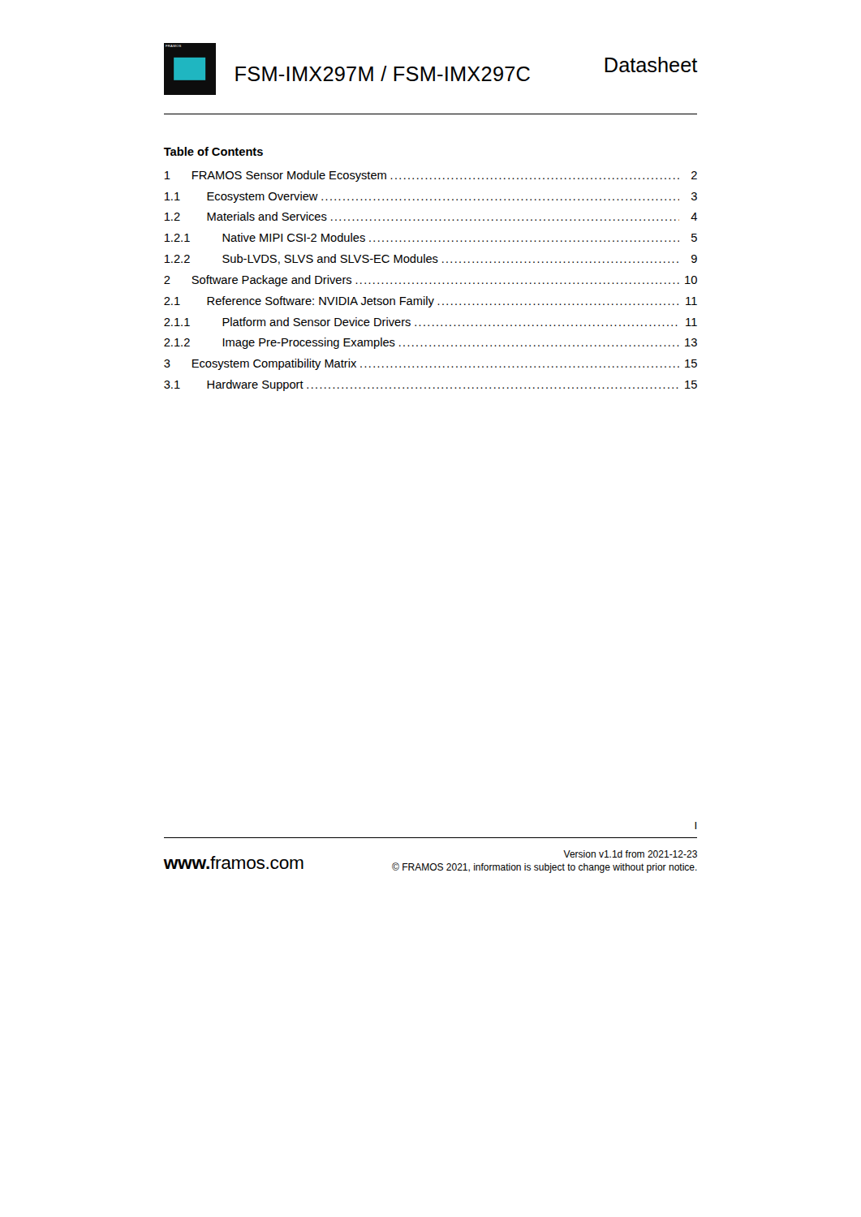FRAMOS
FSM-IMX297M / FSM-IMX297C
Datasheet
Table of Contents
1 FRAMOS Sensor Module Ecosystem ........................................................................................................... 2
1.1 Ecosystem Overview ............................................................................................................. 3
1.2 Materials and Services .......................................................................................................... 4
1.2.1 Native MIPI CSI-2 Modules ..................................................................................... 5
1.2.2 Sub-LVDS, SLVS and SLVS-EC Modules ....................................................................... 9
2 Software Package and Drivers .................................................................................................. 10
2.1 Reference Software: NVIDIA Jetson Family ....................................................................... 11
2.1.1 Platform and Sensor Device Drivers ......................................................................... 11
2.1.2 Image Pre-Processing Examples .............................................................................. 13
3 Ecosystem Compatibility Matrix .............................................................................................. 15
3.1 Hardware Support .............................................................................................................. 15
I
www.framos.com
Version v1.1d from 2021-12-23
© FRAMOS 2021, information is subject to change without prior notice.